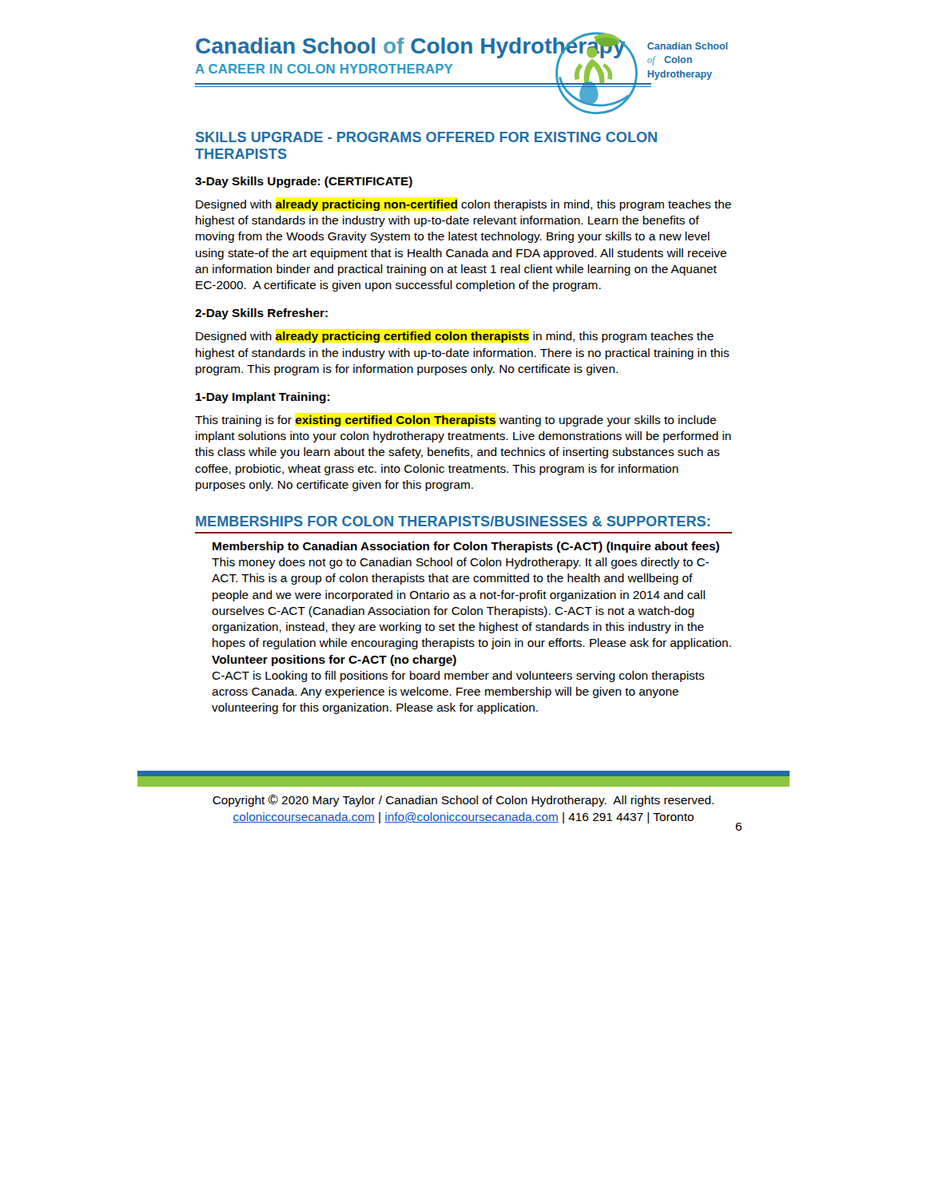Canadian School of Colon Hydrotherapy
Canadian School of Colon Hydrotherapy
A CAREER IN COLON HYDROTHERAPY
SKILLS UPGRADE - PROGRAMS OFFERED FOR EXISTING COLON THERAPISTS
3-Day Skills Upgrade: (CERTIFICATE)
Designed with already practicing non-certified colon therapists in mind, this program teaches the highest of standards in the industry with up-to-date relevant information. Learn the benefits of moving from the Woods Gravity System to the latest technology. Bring your skills to a new level using state-of the art equipment that is Health Canada and FDA approved. All students will receive an information binder and practical training on at least 1 real client while learning on the Aquanet EC-2000. A certificate is given upon successful completion of the program.
2-Day Skills Refresher:
Designed with already practicing certified colon therapists in mind, this program teaches the highest of standards in the industry with up-to-date information. There is no practical training in this program. This program is for information purposes only. No certificate is given.
1-Day Implant Training:
This training is for existing certified Colon Therapists wanting to upgrade your skills to include implant solutions into your colon hydrotherapy treatments. Live demonstrations will be performed in this class while you learn about the safety, benefits, and technics of inserting substances such as coffee, probiotic, wheat grass etc. into Colonic treatments. This program is for information purposes only. No certificate given for this program.
MEMBERSHIPS FOR COLON THERAPISTS/BUSINESSES & SUPPORTERS:
Membership to Canadian Association for Colon Therapists (C-ACT) (Inquire about fees)
This money does not go to Canadian School of Colon Hydrotherapy. It all goes directly to C-ACT. This is a group of colon therapists that are committed to the health and wellbeing of people and we were incorporated in Ontario as a not-for-profit organization in 2014 and call ourselves C-ACT (Canadian Association for Colon Therapists). C-ACT is not a watch-dog organization, instead, they are working to set the highest of standards in this industry in the hopes of regulation while encouraging therapists to join in our efforts. Please ask for application.
Volunteer positions for C-ACT (no charge)
C-ACT is Looking to fill positions for board member and volunteers serving colon therapists across Canada. Any experience is welcome. Free membership will be given to anyone volunteering for this organization. Please ask for application.
Copyright © 2020 Mary Taylor / Canadian School of Colon Hydrotherapy. All rights reserved.
coloniccoursecanada.com | info@coloniccoursecanada.com | 416 291 4437 | Toronto
6